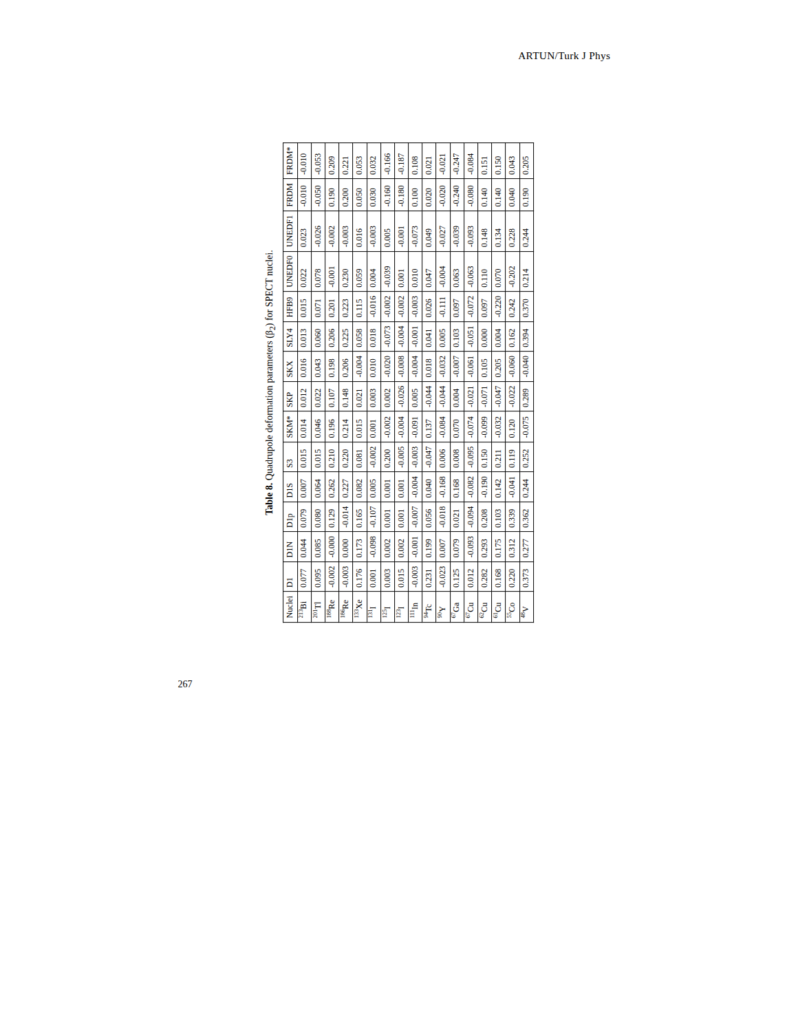ARTUN/Turk J Phys
Table 8. Quadrupole deformation parameters (β2) for SPECT nuclei.
| Nuclei | D1 | D1N | D1p | D1S | S3 | SKM* | SKP | SKX | SLY4 | HFB9 | UNEDF0 | UNEDF1 | FRDM | FRDM* |
| --- | --- | --- | --- | --- | --- | --- | --- | --- | --- | --- | --- | --- | --- | --- |
| 213 Bi | 0.077 | 0.044 | 0.079 | 0.007 | 0.015 | 0.014 | 0.012 | 0.016 | 0.013 | 0.015 | 0.022 | 0.023 | -0.010 | -0.010 |
| 201 Tl | 0.095 | 0.085 | 0.080 | 0.064 | 0.015 | 0.046 | 0.022 | 0.043 | 0.060 | 0.071 | 0.078 | -0.026 | -0.050 | -0.053 |
| 188 Re | -0.002 | -0.000 | 0.129 | 0.262 | 0.210 | 0.196 | 0.107 | 0.198 | 0.206 | 0.201 | -0.001 | -0.002 | 0.190 | 0.209 |
| 186 Re | -0.003 | 0.000 | -0.014 | 0.227 | 0.220 | 0.214 | 0.148 | 0.206 | 0.225 | 0.223 | 0.230 | -0.003 | 0.200 | 0.221 |
| 133 Xe | 0.176 | 0.173 | 0.165 | 0.082 | 0.081 | 0.015 | 0.021 | -0.004 | 0.058 | 0.115 | 0.059 | 0.016 | 0.050 | 0.053 |
| 131 I | 0.001 | -0.098 | -0.107 | 0.005 | -0.002 | 0.001 | 0.003 | 0.010 | 0.018 | -0.016 | 0.004 | -0.003 | 0.030 | 0.032 |
| 125 I | 0.003 | 0.002 | 0.001 | 0.001 | 0.200 | -0.002 | 0.002 | -0.020 | -0.073 | -0.002 | -0.039 | 0.005 | -0.160 | -0.166 |
| 123 I | 0.015 | 0.002 | 0.001 | 0.001 | -0.005 | -0.004 | -0.026 | -0.008 | -0.004 | -0.002 | 0.001 | -0.001 | -0.180 | -0.187 |
| 111 In | -0.003 | -0.001 | -0.007 | -0.004 | -0.003 | -0.091 | 0.005 | -0.004 | -0.001 | -0.003 | 0.010 | -0.073 | 0.100 | 0.108 |
| 94 Tc | 0.231 | 0.199 | 0.056 | 0.040 | -0.047 | 0.137 | -0.044 | 0.018 | 0.041 | 0.026 | 0.047 | 0.049 | 0.020 | 0.021 |
| 90 Y | -0.023 | 0.007 | -0.018 | -0.168 | 0.006 | -0.084 | -0.044 | -0.032 | 0.005 | -0.111 | -0.004 | -0.027 | -0.020 | -0.021 |
| 67 Ga | 0.125 | 0.079 | 0.021 | 0.168 | 0.008 | 0.070 | 0.004 | -0.007 | 0.103 | 0.097 | 0.063 | -0.039 | -0.240 | -0.247 |
| 67 Cu | 0.012 | -0.093 | -0.094 | -0.082 | -0.095 | -0.074 | -0.021 | -0.061 | -0.051 | -0.072 | -0.063 | -0.093 | -0.080 | -0.084 |
| 62 Cu | 0.282 | 0.293 | 0.208 | -0.190 | 0.150 | -0.099 | -0.071 | 0.105 | 0.000 | 0.097 | 0.110 | 0.148 | 0.140 | 0.151 |
| 61 Cu | 0.168 | 0.175 | 0.103 | 0.142 | 0.211 | -0.032 | -0.047 | 0.205 | 0.004 | -0.220 | 0.070 | 0.134 | 0.140 | 0.150 |
| 55 Co | 0.220 | 0.312 | 0.339 | -0.041 | 0.119 | 0.120 | -0.022 | -0.060 | 0.162 | 0.242 | -0.202 | 0.228 | 0.040 | 0.043 |
| 48 V | 0.373 | 0.277 | 0.362 | 0.244 | 0.252 | -0.075 | 0.289 | -0.040 | 0.394 | 0.370 | 0.214 | 0.244 | 0.190 | 0.205 |
267